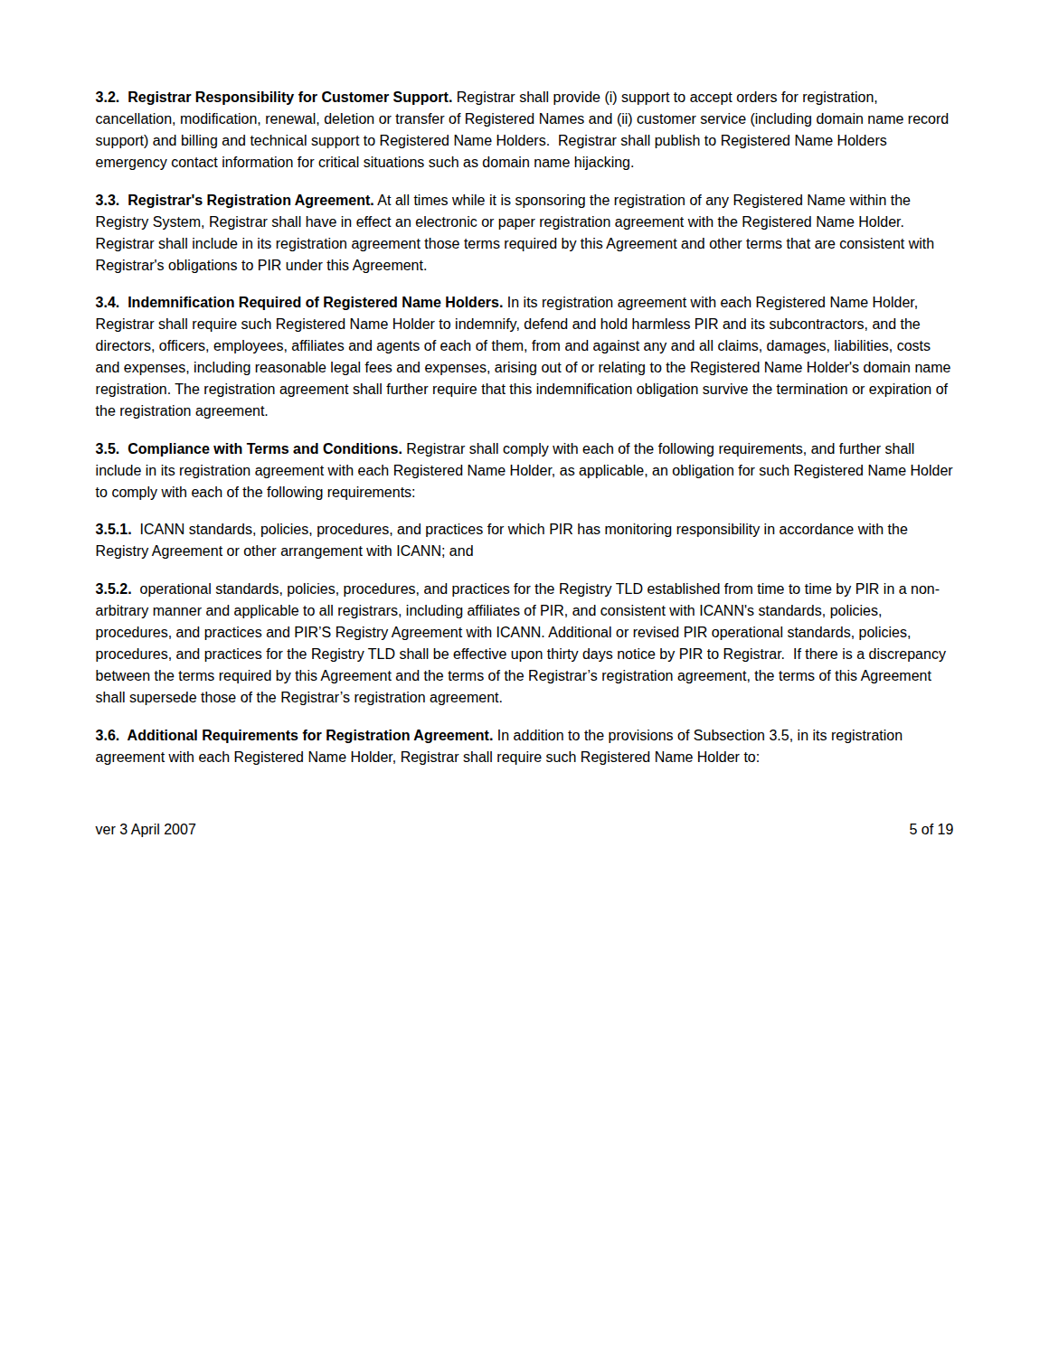3.2. Registrar Responsibility for Customer Support. Registrar shall provide (i) support to accept orders for registration, cancellation, modification, renewal, deletion or transfer of Registered Names and (ii) customer service (including domain name record support) and billing and technical support to Registered Name Holders. Registrar shall publish to Registered Name Holders emergency contact information for critical situations such as domain name hijacking.
3.3. Registrar's Registration Agreement. At all times while it is sponsoring the registration of any Registered Name within the Registry System, Registrar shall have in effect an electronic or paper registration agreement with the Registered Name Holder. Registrar shall include in its registration agreement those terms required by this Agreement and other terms that are consistent with Registrar's obligations to PIR under this Agreement.
3.4. Indemnification Required of Registered Name Holders. In its registration agreement with each Registered Name Holder, Registrar shall require such Registered Name Holder to indemnify, defend and hold harmless PIR and its subcontractors, and the directors, officers, employees, affiliates and agents of each of them, from and against any and all claims, damages, liabilities, costs and expenses, including reasonable legal fees and expenses, arising out of or relating to the Registered Name Holder's domain name registration. The registration agreement shall further require that this indemnification obligation survive the termination or expiration of the registration agreement.
3.5. Compliance with Terms and Conditions. Registrar shall comply with each of the following requirements, and further shall include in its registration agreement with each Registered Name Holder, as applicable, an obligation for such Registered Name Holder to comply with each of the following requirements:
3.5.1. ICANN standards, policies, procedures, and practices for which PIR has monitoring responsibility in accordance with the Registry Agreement or other arrangement with ICANN; and
3.5.2. operational standards, policies, procedures, and practices for the Registry TLD established from time to time by PIR in a non-arbitrary manner and applicable to all registrars, including affiliates of PIR, and consistent with ICANN's standards, policies, procedures, and practices and PIR’S Registry Agreement with ICANN. Additional or revised PIR operational standards, policies, procedures, and practices for the Registry TLD shall be effective upon thirty days notice by PIR to Registrar. If there is a discrepancy between the terms required by this Agreement and the terms of the Registrar’s registration agreement, the terms of this Agreement shall supersede those of the Registrar’s registration agreement.
3.6. Additional Requirements for Registration Agreement. In addition to the provisions of Subsection 3.5, in its registration agreement with each Registered Name Holder, Registrar shall require such Registered Name Holder to:
ver 3 April 2007 5 of 19